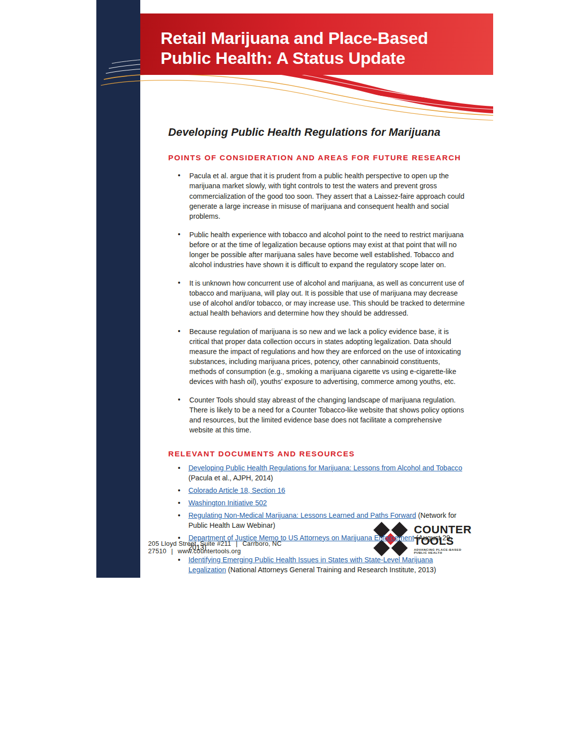Retail Marijuana and Place-Based
Public Health: A Status Update
Developing Public Health Regulations for Marijuana
Points of Consideration and Areas for Future Research
Pacula et al. argue that it is prudent from a public health perspective to open up the marijuana market slowly, with tight controls to test the waters and prevent gross commercialization of the good too soon. They assert that a Laissez-faire approach could generate a large increase in misuse of marijuana and consequent health and social problems.
Public health experience with tobacco and alcohol point to the need to restrict marijuana before or at the time of legalization because options may exist at that point that will no longer be possible after marijuana sales have become well established. Tobacco and alcohol industries have shown it is difficult to expand the regulatory scope later on.
It is unknown how concurrent use of alcohol and marijuana, as well as concurrent use of tobacco and marijuana, will play out. It is possible that use of marijuana may decrease use of alcohol and/or tobacco, or may increase use. This should be tracked to determine actual health behaviors and determine how they should be addressed.
Because regulation of marijuana is so new and we lack a policy evidence base, it is critical that proper data collection occurs in states adopting legalization. Data should measure the impact of regulations and how they are enforced on the use of intoxicating substances, including marijuana prices, potency, other cannabinoid constituents, methods of consumption (e.g., smoking a marijuana cigarette vs using e-cigarette-like devices with hash oil), youths’ exposure to advertising, commerce among youths, etc.
Counter Tools should stay abreast of the changing landscape of marijuana regulation. There is likely to be a need for a Counter Tobacco-like website that shows policy options and resources, but the limited evidence base does not facilitate a comprehensive website at this time.
Relevant Documents and Resources
Developing Public Health Regulations for Marijuana: Lessons from Alcohol and Tobacco (Pacula et al., AJPH, 2014)
Colorado Article 18, Section 16
Washington Initiative 502
Regulating Non-Medical Marijuana: Lessons Learned and Paths Forward (Network for Public Health Law Webinar)
Department of Justice Memo to US Attorneys on Marijuana Enforcement (August 29, 2013)
Identifying Emerging Public Health Issues in States with State-Level Marijuana Legalization (National Attorneys General Training and Research Institute, 2013)
205 Lloyd Street, Suite #211|Carrboro, NC 27510|www.countertools.org
COUNTER TOOLS ADVANCING PLACE-BASED
PUBLIC HEALTH